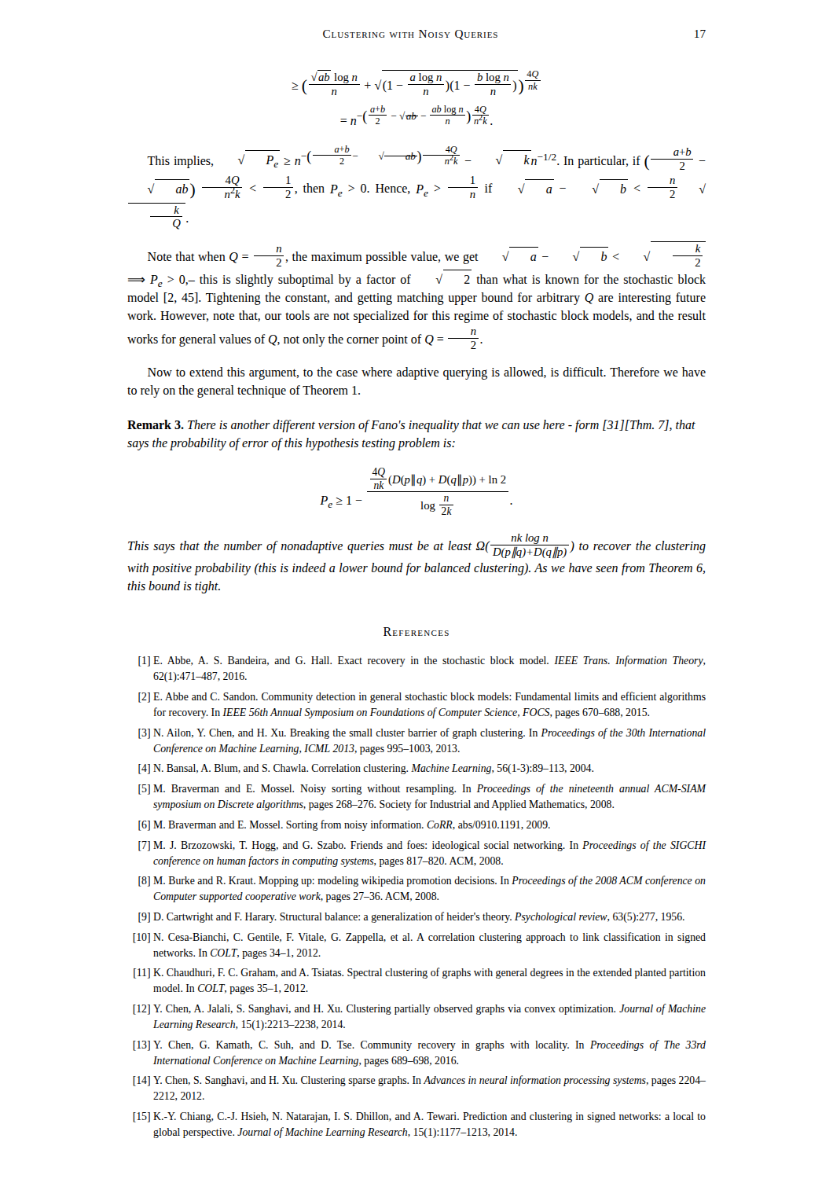Clustering with Noisy Queries 17
≥ (√ab log n n + √(1 − a log n n)(1 − b log n n))4Q nk = n−(a+b 2 − √ab − ab log n n) 4Q n2k.
This implies, √Pe ≥ n−(a+b 2−√ab) 4Q n2k − √kn−1/2. In particular, if (a+b 2 − √ab) 4Q n2k < 12, then Pe > 0. Hence, Pe > 1 n if √a − √b < n 2√kQ.
Note that when Q = n 2, the maximum possible value, we get √a − √b < √k 2 ⟹ Pe > 0,– this is slightly suboptimal by a factor of √2 than what is known for the stochastic block model [2, 45]. Tightening the constant, and getting matching upper bound for arbitrary Q are interesting future work. However, note that, our tools are not specialized for this regime of stochastic block models, and the result works for general values of Q, not only the corner point of Q = n 2.
Now to extend this argument, to the case where adaptive querying is allowed, is difficult. Therefore we have to rely on the general technique of Theorem 1.
Remark 3. There is another different version of Fano's inequality that we can use here - form [31][Thm. 7], that says the probability of error of this hypothesis testing problem is:
Pe ≥ 1 − 4Q nk(D(p∥q) + D(q∥p)) + ln 2 log n 2k.
This says that the number of nonadaptive queries must be at least Ω(nk log n D(p∥q)+D(q∥p)) to recover the clustering with positive probability (this is indeed a lower bound for balanced clustering). As we have seen from Theorem 6, this bound is tight.
References
E. Abbe, A. S. Bandeira, and G. Hall. Exact recovery in the stochastic block model. IEEE Trans. Information Theory, 62(1):471–487, 2016.
E. Abbe and C. Sandon. Community detection in general stochastic block models: Fundamental limits and efficient algorithms for recovery. In IEEE 56th Annual Symposium on Foundations of Computer Science, FOCS, pages 670–688, 2015.
N. Ailon, Y. Chen, and H. Xu. Breaking the small cluster barrier of graph clustering. In Proceedings of the 30th International Conference on Machine Learning, ICML 2013, pages 995–1003, 2013.
N. Bansal, A. Blum, and S. Chawla. Correlation clustering. Machine Learning, 56(1-3):89–113, 2004.
M. Braverman and E. Mossel. Noisy sorting without resampling. In Proceedings of the nineteenth annual ACM-SIAM symposium on Discrete algorithms, pages 268–276. Society for Industrial and Applied Mathematics, 2008.
M. Braverman and E. Mossel. Sorting from noisy information. CoRR, abs/0910.1191, 2009.
M. J. Brzozowski, T. Hogg, and G. Szabo. Friends and foes: ideological social networking. In Proceedings of the SIGCHI conference on human factors in computing systems, pages 817–820. ACM, 2008.
M. Burke and R. Kraut. Mopping up: modeling wikipedia promotion decisions. In Proceedings of the 2008 ACM conference on Computer supported cooperative work, pages 27–36. ACM, 2008.
D. Cartwright and F. Harary. Structural balance: a generalization of heider's theory. Psychological review, 63(5):277, 1956.
N. Cesa-Bianchi, C. Gentile, F. Vitale, G. Zappella, et al. A correlation clustering approach to link classification in signed networks. In COLT, pages 34–1, 2012.
K. Chaudhuri, F. C. Graham, and A. Tsiatas. Spectral clustering of graphs with general degrees in the extended planted partition model. In COLT, pages 35–1, 2012.
Y. Chen, A. Jalali, S. Sanghavi, and H. Xu. Clustering partially observed graphs via convex optimization. Journal of Machine Learning Research, 15(1):2213–2238, 2014.
Y. Chen, G. Kamath, C. Suh, and D. Tse. Community recovery in graphs with locality. In Proceedings of The 33rd International Conference on Machine Learning, pages 689–698, 2016.
Y. Chen, S. Sanghavi, and H. Xu. Clustering sparse graphs. In Advances in neural information processing systems, pages 2204–2212, 2012.
K.-Y. Chiang, C.-J. Hsieh, N. Natarajan, I. S. Dhillon, and A. Tewari. Prediction and clustering in signed networks: a local to global perspective. Journal of Machine Learning Research, 15(1):1177–1213, 2014.